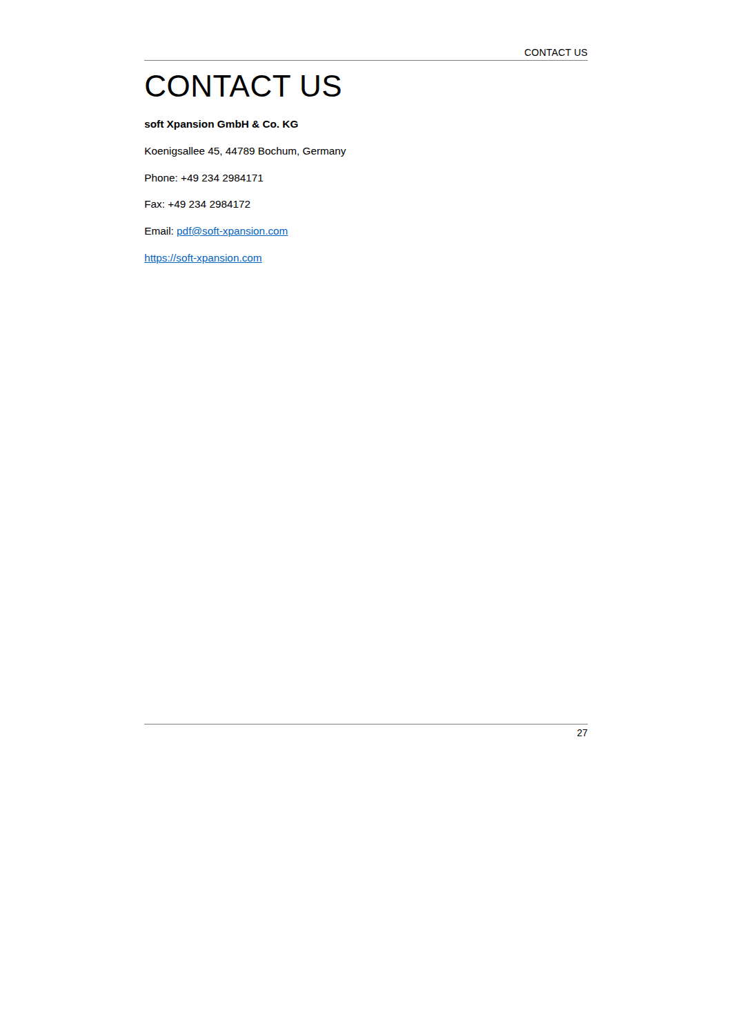CONTACT US
CONTACT US
soft Xpansion GmbH & Co. KG
Koenigsallee 45, 44789 Bochum, Germany
Phone: +49 234 2984171
Fax: +49 234 2984172
Email: pdf@soft-xpansion.com
https://soft-xpansion.com
27